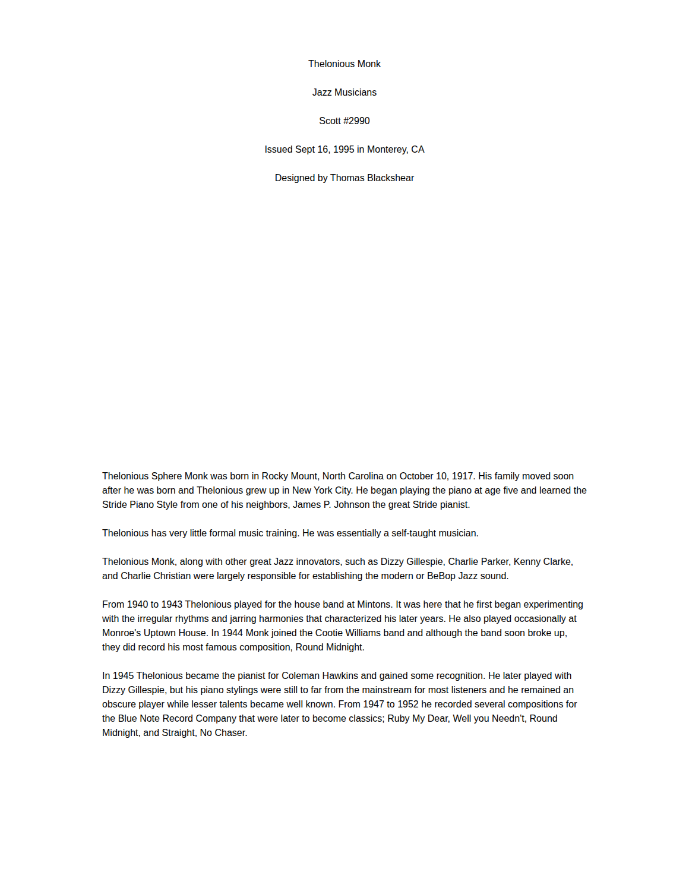Thelonious Monk
Jazz Musicians
Scott #2990
Issued Sept 16, 1995 in Monterey, CA
Designed by Thomas Blackshear
Thelonious Sphere Monk was born in Rocky Mount, North Carolina on October 10, 1917. His family moved soon after he was born and Thelonious grew up in New York City. He began playing the piano at age five and learned the Stride Piano Style from one of his neighbors, James P. Johnson the great Stride pianist.
Thelonious has very little formal music training. He was essentially a self-taught musician.
Thelonious Monk, along with other great Jazz innovators, such as Dizzy Gillespie, Charlie Parker, Kenny Clarke, and Charlie Christian were largely responsible for establishing the modern or BeBop Jazz sound.
From 1940 to 1943 Thelonious played for the house band at Mintons. It was here that he first began experimenting with the irregular rhythms and jarring harmonies that characterized his later years. He also played occasionally at Monroe's Uptown House. In 1944 Monk joined the Cootie Williams band and although the band soon broke up, they did record his most famous composition, Round Midnight.
In 1945 Thelonious became the pianist for Coleman Hawkins and gained some recognition. He later played with Dizzy Gillespie, but his piano stylings were still to far from the mainstream for most listeners and he remained an obscure player while lesser talents became well known. From 1947 to 1952 he recorded several compositions for the Blue Note Record Company that were later to become classics; Ruby My Dear, Well you Needn't, Round Midnight, and Straight, No Chaser.